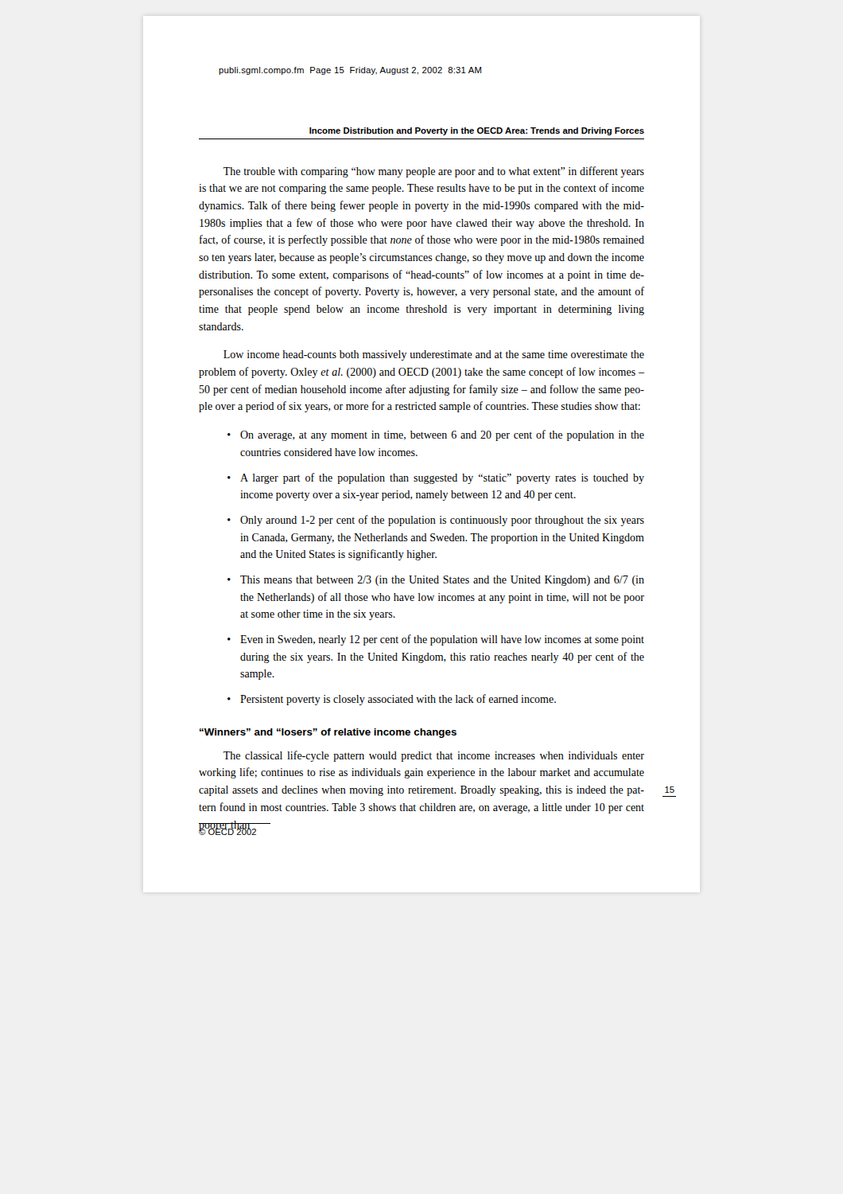publi.sgml.compo.fm Page 15 Friday, August 2, 2002 8:31 AM
Income Distribution and Poverty in the OECD Area: Trends and Driving Forces
The trouble with comparing “how many people are poor and to what extent” in different years is that we are not comparing the same people. These results have to be put in the context of income dynamics. Talk of there being fewer people in poverty in the mid-1990s compared with the mid-1980s implies that a few of those who were poor have clawed their way above the threshold. In fact, of course, it is perfectly possible that none of those who were poor in the mid-1980s remained so ten years later, because as people’s circumstances change, so they move up and down the income distribution. To some extent, comparisons of “head-counts” of low incomes at a point in time depersonalises the concept of poverty. Poverty is, however, a very personal state, and the amount of time that people spend below an income threshold is very important in determining living standards.
Low income head-counts both massively underestimate and at the same time overestimate the problem of poverty. Oxley et al. (2000) and OECD (2001) take the same concept of low incomes – 50 per cent of median household income after adjusting for family size – and follow the same people over a period of six years, or more for a restricted sample of countries. These studies show that:
On average, at any moment in time, between 6 and 20 per cent of the population in the countries considered have low incomes.
A larger part of the population than suggested by “static” poverty rates is touched by income poverty over a six-year period, namely between 12 and 40 per cent.
Only around 1-2 per cent of the population is continuously poor throughout the six years in Canada, Germany, the Netherlands and Sweden. The proportion in the United Kingdom and the United States is significantly higher.
This means that between 2/3 (in the United States and the United Kingdom) and 6/7 (in the Netherlands) of all those who have low incomes at any point in time, will not be poor at some other time in the six years.
Even in Sweden, nearly 12 per cent of the population will have low incomes at some point during the six years. In the United Kingdom, this ratio reaches nearly 40 per cent of the sample.
Persistent poverty is closely associated with the lack of earned income.
“Winners” and “losers” of relative income changes
The classical life-cycle pattern would predict that income increases when individuals enter working life; continues to rise as individuals gain experience in the labour market and accumulate capital assets and declines when moving into retirement. Broadly speaking, this is indeed the pattern found in most countries. Table 3 shows that children are, on average, a little under 10 per cent poorer than
15
© OECD 2002